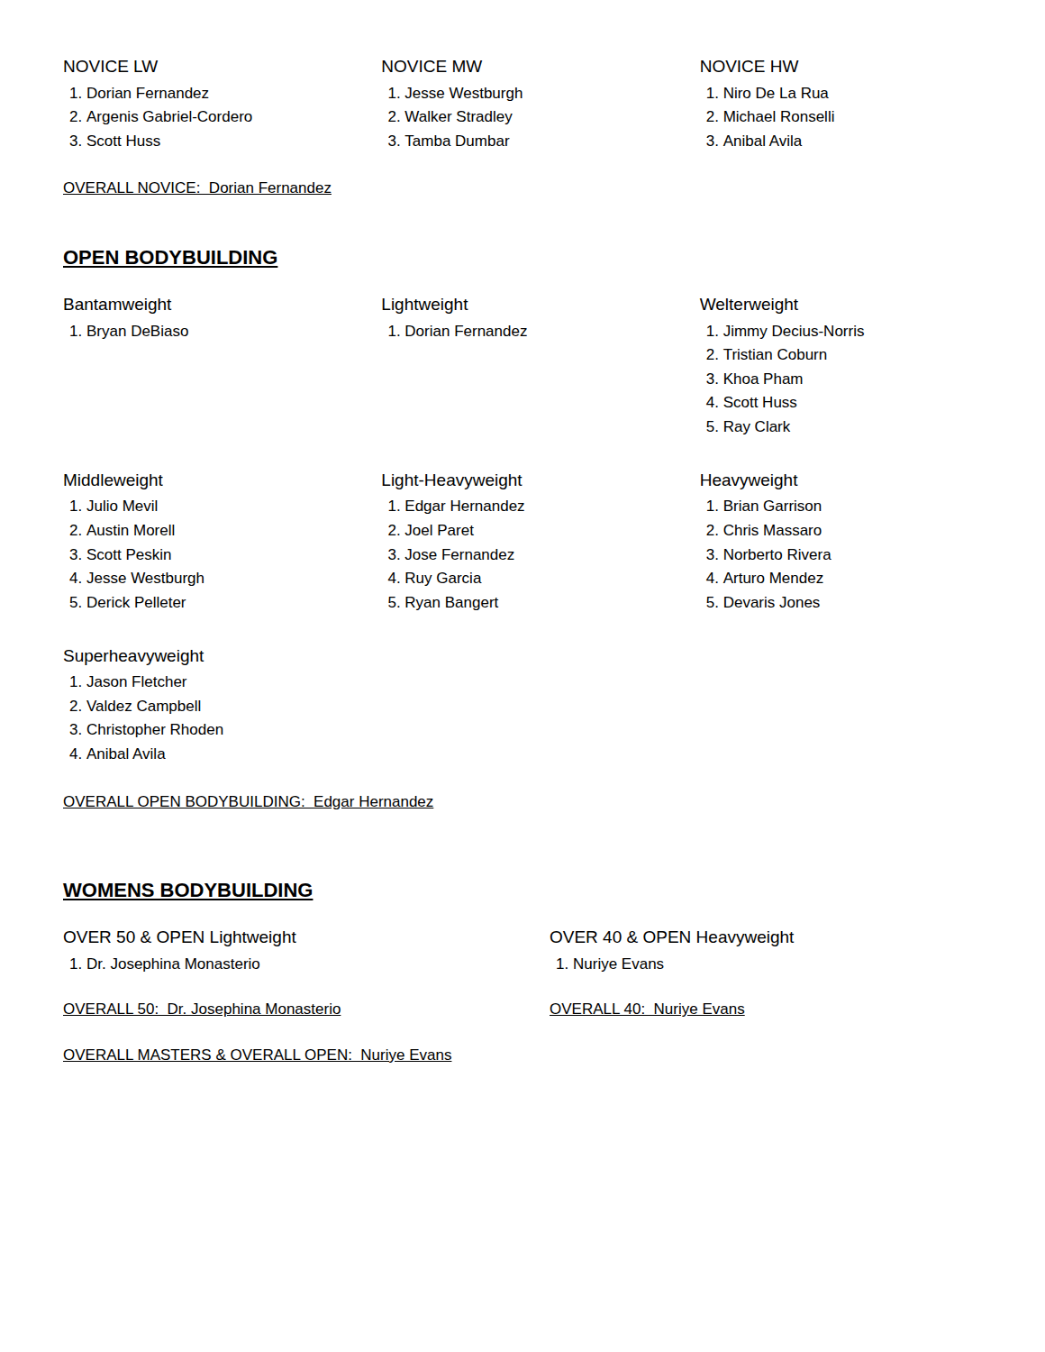NOVICE LW
Dorian Fernandez
Argenis Gabriel-Cordero
Scott Huss
NOVICE MW
Jesse Westburgh
Walker Stradley
Tamba Dumbar
NOVICE HW
Niro De La Rua
Michael Ronselli
Anibal Avila
OVERALL NOVICE: Dorian Fernandez
OPEN BODYBUILDING
Bantamweight
Bryan DeBiaso
Lightweight
Dorian Fernandez
Welterweight
Jimmy Decius-Norris
Tristian Coburn
Khoa Pham
Scott Huss
Ray Clark
Middleweight
Julio Mevil
Austin Morell
Scott Peskin
Jesse Westburgh
Derick Pelleter
Light-Heavyweight
Edgar Hernandez
Joel Paret
Jose Fernandez
Ruy Garcia
Ryan Bangert
Heavyweight
Brian Garrison
Chris Massaro
Norberto Rivera
Arturo Mendez
Devaris Jones
Superheavyweight
Jason Fletcher
Valdez Campbell
Christopher Rhoden
Anibal Avila
OVERALL OPEN BODYBUILDING: Edgar Hernandez
WOMENS BODYBUILDING
OVER 50 & OPEN Lightweight
Dr. Josephina Monasterio
OVERALL 50: Dr. Josephina Monasterio
OVER 40 & OPEN Heavyweight
Nuriye Evans
OVERALL 40: Nuriye Evans
OVERALL MASTERS & OVERALL OPEN: Nuriye Evans